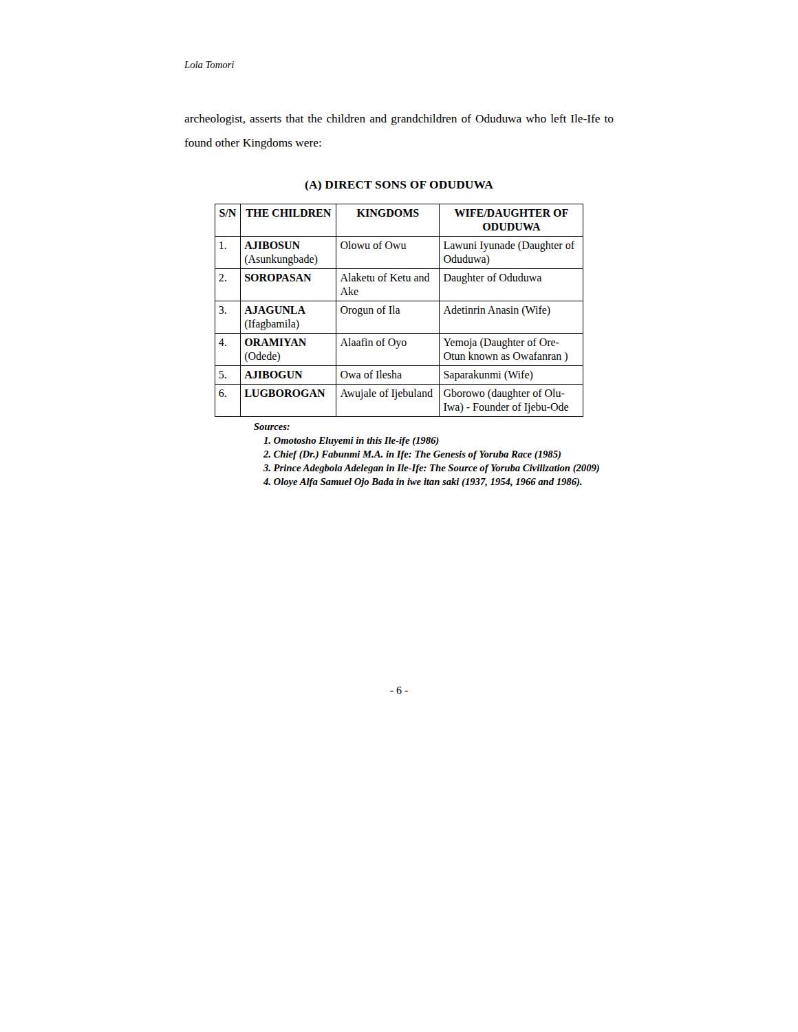Lola Tomori
archeologist, asserts that the children and grandchildren of Oduduwa who left Ile-Ife to found other Kingdoms were:
(A) DIRECT SONS OF ODUDUWA
| S/N | THE CHILDREN | KINGDOMS | WIFE/DAUGHTER OF ODUDUWA |
| --- | --- | --- | --- |
| 1. | AJIBOSUN (Asunkungbade) | Olowu of Owu | Lawuni Iyunade (Daughter of Oduduwa) |
| 2. | SOROPASAN | Alaketu of Ketu and Ake | Daughter of Oduduwa |
| 3. | AJAGUNLA (Ifagbamila) | Orogun of Ila | Adetinrin Anasin (Wife) |
| 4. | ORAMIYAN (Odede) | Alaafin of Oyo | Yemoja (Daughter of Ore-Otun known as Owafanran ) |
| 5. | AJIBOGUN | Owa of Ilesha | Saparakunmi (Wife) |
| 6. | LUGBOROGAN | Awujale of Ijebuland | Gborowo (daughter of Olu-Iwa) - Founder of Ijebu-Ode |
Sources:
Omotosho Eluyemi in this Ile-ife (1986)
Chief (Dr.) Fabunmi M.A. in Ife: The Genesis of Yoruba Race (1985)
Prince Adegbola Adelegan in Ile-Ife: The Source of Yoruba Civilization (2009)
Oloye Alfa Samuel Ojo Bada in iwe itan saki (1937, 1954, 1966 and 1986).
- 6 -